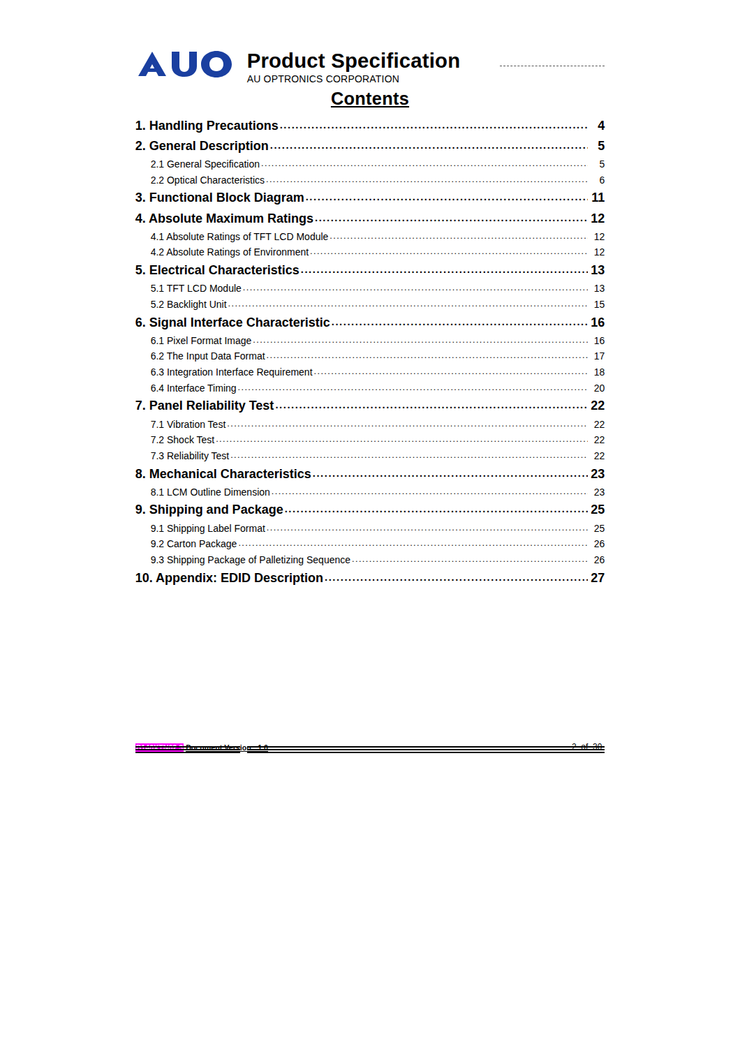Product Specification
AU OPTRONICS CORPORATION
Contents
1. Handling Precautions 4
2. General Description 5
2.1 General Specification 5
2.2 Optical Characteristics 6
3. Functional Block Diagram 11
4. Absolute Maximum Ratings 12
4.1 Absolute Ratings of TFT LCD Module 12
4.2 Absolute Ratings of Environment 12
5. Electrical Characteristics 13
5.1 TFT LCD Module 13
5.2 Backlight Unit 15
6. Signal Interface Characteristic 16
6.1 Pixel Format Image 16
6.2 The Input Data Format 17
6.3 Integration Interface Requirement 18
6.4 Interface Timing 20
7. Panel Reliability Test 22
7.1 Vibration Test 22
7.2 Shock Test 22
7.3 Reliability Test 22
8. Mechanical Characteristics 23
8.1 LCM Outline Dimension 23
9. Shipping and Package 25
9.1 Shipping Label Format 25
9.2 Carton Package 26
9.3 Shipping Package of Palletizing Sequence 26
10. Appendix: EDID Description 27
B140XTN02.3 Document Version : 1.0
2 of 30